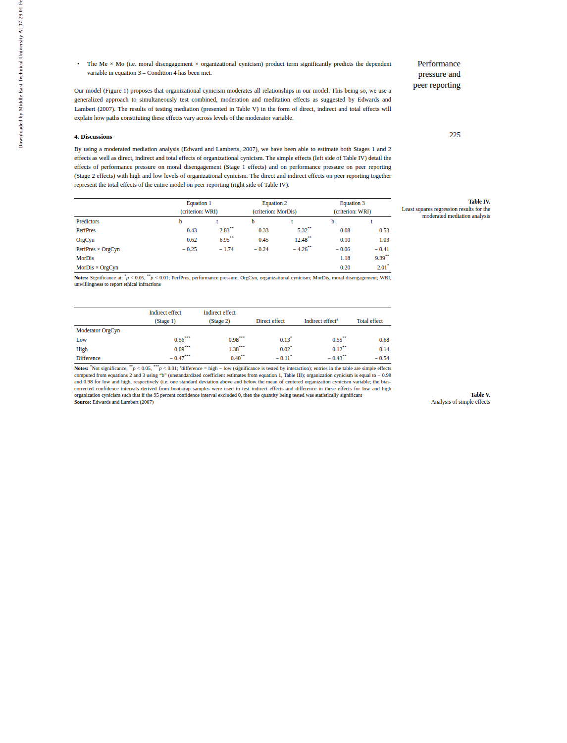Downloaded by Middle East Technical University At 07:29 01 February 2016 (PT)
Performance
pressure and
peer reporting
225
The Me × Mo (i.e. moral disengagement × organizational cynicism) product term significantly predicts the dependent variable in equation 3 – Condition 4 has been met.
Our model (Figure 1) proposes that organizational cynicism moderates all relationships in our model. This being so, we use a generalized approach to simultaneously test combined, moderation and meditation effects as suggested by Edwards and Lambert (2007). The results of testing mediation (presented in Table V) in the form of direct, indirect and total effects will explain how paths constituting these effects vary across levels of the moderator variable.
4. Discussions
By using a moderated mediation analysis (Edward and Lamberts, 2007), we have been able to estimate both Stages 1 and 2 effects as well as direct, indirect and total effects of organizational cynicism. The simple effects (left side of Table IV) detail the effects of performance pressure on moral disengagement (Stage 1 effects) and on performance pressure on peer reporting (Stage 2 effects) with high and low levels of organizational cynicism. The direct and indirect effects on peer reporting together represent the total effects of the entire model on peer reporting (right side of Table IV).
| | Equation 1 (criterion: WRI) | Equation 2 (criterion: MorDis) | Equation 3 (criterion: WRI) |
| Predictors | b | t | b | t | b | t |
| PerfPres | 0.43 | 2.83 ** | 0.33 | 5.32 ** | 0.08 | 0.53 |
| OrgCyn | 0.62 | 6.95 ** | 0.45 | 12.48 ** | 0.10 | 1.03 |
| PerfPres × OrgCyn | − 0.25 | − 1.74 | − 0.24 | − 4.26 ** | − 0.06 | − 0.41 |
| MorDis | | | | | 1.18 | 9.39 ** |
| MorDis × OrgCyn | | | | | 0.20 | 2.01 * |
Notes: Significance at: *p < 0.05, **p < 0.01; PerfPres, performance pressure; OrgCyn, organizational cynicism; MorDis, moral disengagement; WRI, unwillingness to report ethical infractions
Table IV.
Least squares regression results for the moderated mediation analysis
| | Indirect effect (Stage 1) | Indirect effect (Stage 2) | Direct effect | Indirect effect a | Total effect |
| Moderator OrgCyn | | | | | |
| Low | 0.56 *** | 0.98 *** | 0.13 * | 0.55 ** | 0.68 |
| High | 0.09 *** | 1.38 *** | 0.02 * | 0.12 ** | 0.14 |
| Difference | − 0.47 *** | 0.40 ** | − 0.11 * | − 0.43 ** | − 0.54 |
Notes: *Not significance, **p < 0.05, ***p < 0.01; adifference = high − low (significance is tested by interaction); entries in the table are simple effects computed from equations 2 and 3 using “b” (unstandardized coefficient estimates from equation 1, Table III); organization cynicism is equal to − 0.98 and 0.98 for low and high, respectively (i.e. one standard deviation above and below the mean of centered organization cynicism variable; the bias-corrected confidence intervals derived from bootstrap samples were used to test indirect effects and difference in these effects for low and high organization cynicism such that if the 95 percent confidence interval excluded 0, then the quantity being tested was statistically significant
Source: Edwards and Lambert (2007)
Table V.
Analysis of simple effects